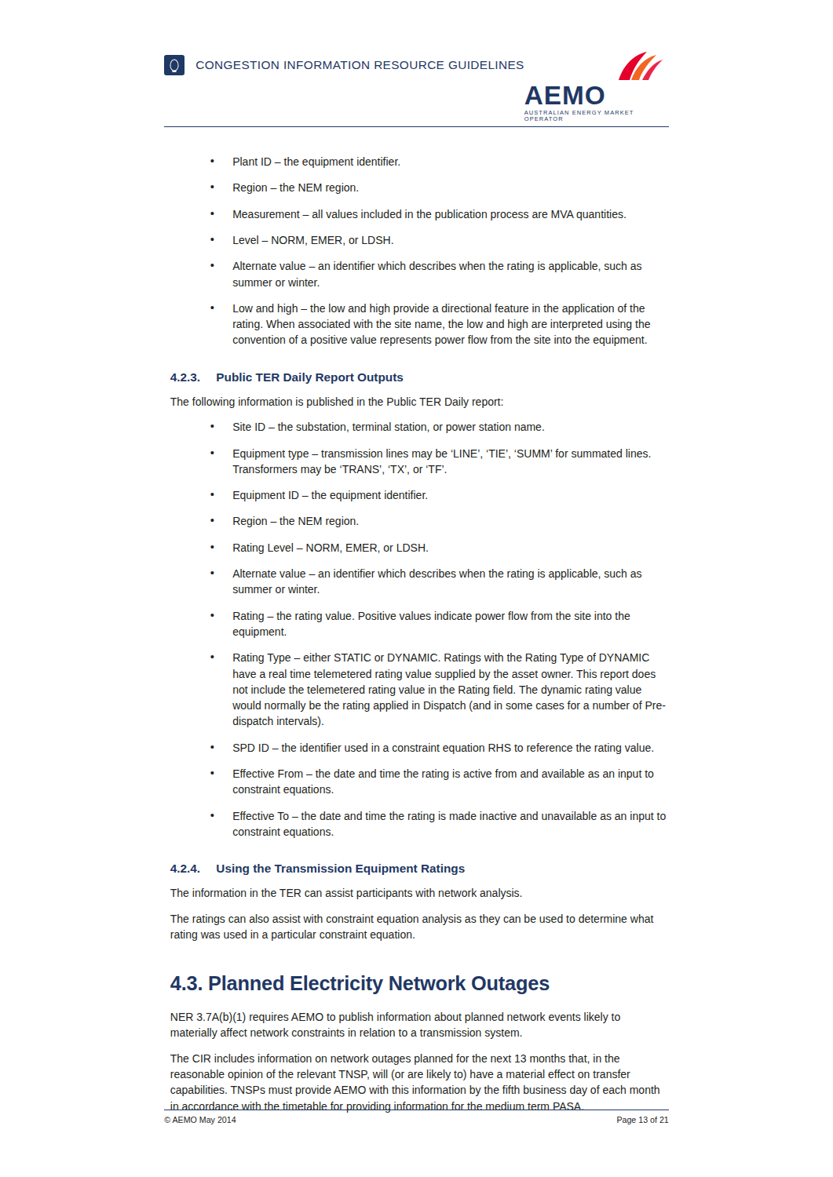Congestion Information Resource Guidelines
AEMO
Australian Energy Market Operator
Plant ID – the equipment identifier.
Region – the NEM region.
Measurement – all values included in the publication process are MVA quantities.
Level – NORM, EMER, or LDSH.
Alternate value – an identifier which describes when the rating is applicable, such as summer or winter.
Low and high – the low and high provide a directional feature in the application of the rating. When associated with the site name, the low and high are interpreted using the convention of a positive value represents power flow from the site into the equipment.
4.2.3. Public TER Daily Report Outputs
The following information is published in the Public TER Daily report:
Site ID – the substation, terminal station, or power station name.
Equipment type – transmission lines may be ‘LINE’, ‘TIE’, ‘SUMM’ for summated lines. Transformers may be ‘TRANS’, ‘TX’, or ‘TF’.
Equipment ID – the equipment identifier.
Region – the NEM region.
Rating Level – NORM, EMER, or LDSH.
Alternate value – an identifier which describes when the rating is applicable, such as summer or winter.
Rating – the rating value. Positive values indicate power flow from the site into the equipment.
Rating Type – either STATIC or DYNAMIC. Ratings with the Rating Type of DYNAMIC have a real time telemetered rating value supplied by the asset owner. This report does not include the telemetered rating value in the Rating field. The dynamic rating value would normally be the rating applied in Dispatch (and in some cases for a number of Pre-dispatch intervals).
SPD ID – the identifier used in a constraint equation RHS to reference the rating value.
Effective From – the date and time the rating is active from and available as an input to constraint equations.
Effective To – the date and time the rating is made inactive and unavailable as an input to constraint equations.
4.2.4. Using the Transmission Equipment Ratings
The information in the TER can assist participants with network analysis.
The ratings can also assist with constraint equation analysis as they can be used to determine what rating was used in a particular constraint equation.
4.3. Planned Electricity Network Outages
NER 3.7A(b)(1) requires AEMO to publish information about planned network events likely to materially affect network constraints in relation to a transmission system.
The CIR includes information on network outages planned for the next 13 months that, in the reasonable opinion of the relevant TNSP, will (or are likely to) have a material effect on transfer capabilities. TNSPs must provide AEMO with this information by the fifth business day of each month in accordance with the timetable for providing information for the medium term PASA.
© AEMO May 2014 Page 13 of 21